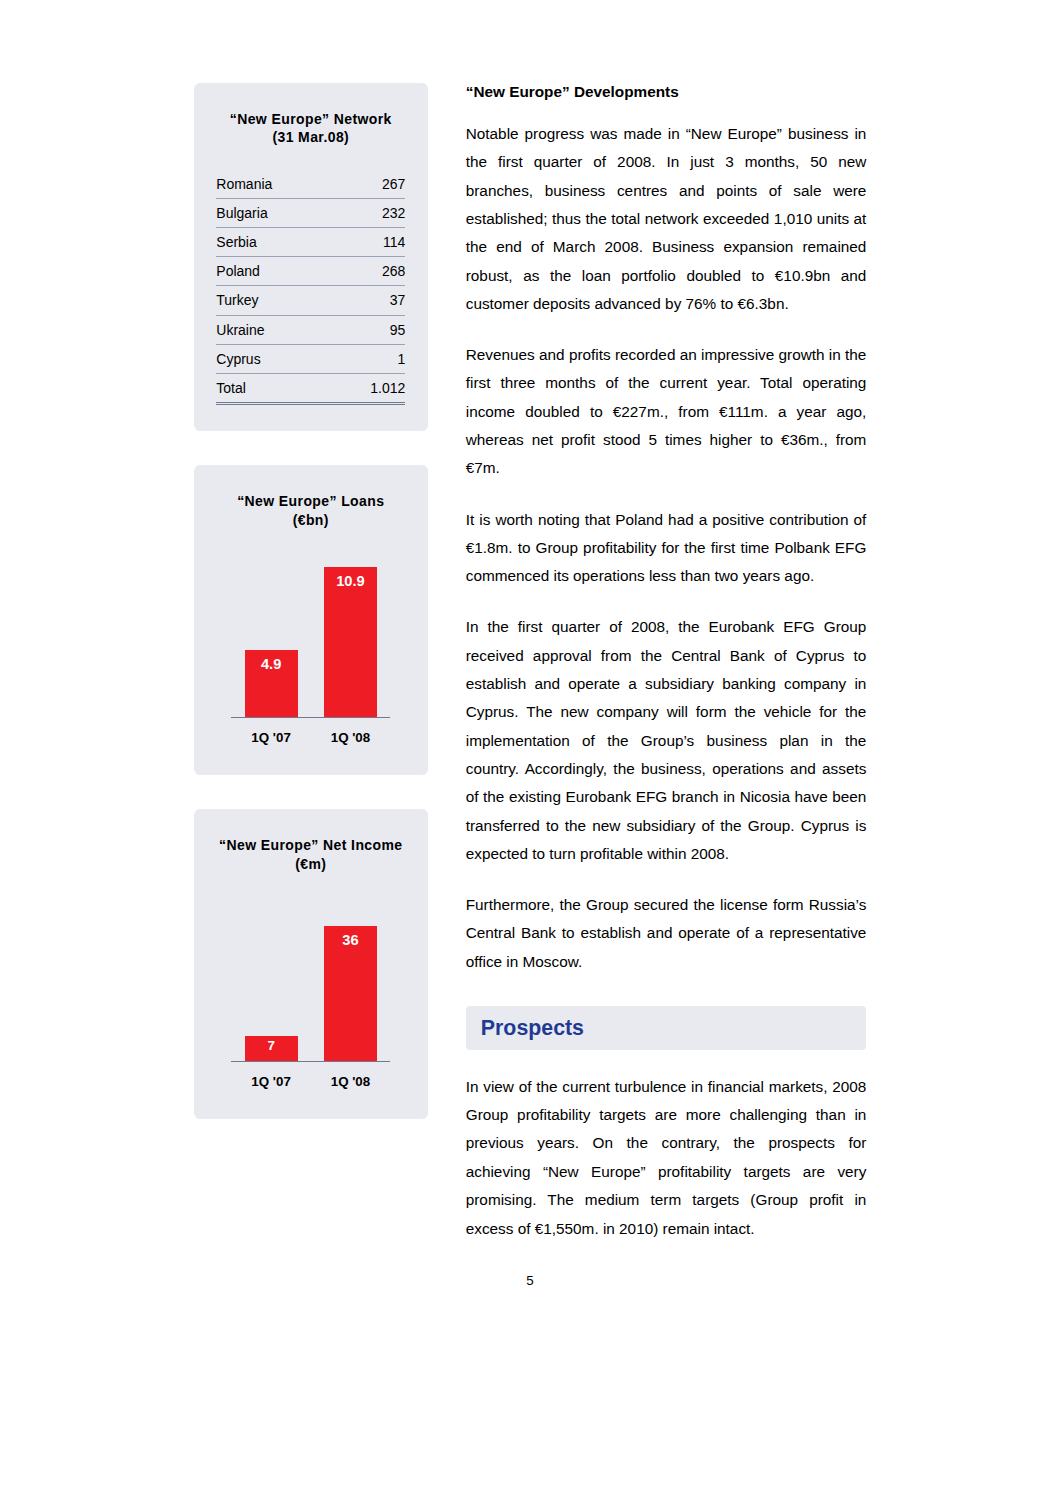“New Europe” Network(31 Mar.08)
| Romania | 267 |
| Bulgaria | 232 |
| Serbia | 114 |
| Poland | 268 |
| Turkey | 37 |
| Ukraine | 95 |
| Cyprus | 1 |
| Total | 1.012 |
“New Europe” Loans(€bn)
4.9
10.9
1Q '071Q '08
“New Europe” Net Income(€m)
7
36
1Q '071Q '08
“New Europe” Developments
Notable progress was made in “New Europe” business in the first quarter of 2008. In just 3 months, 50 new branches, business centres and points of sale were established; thus the total network exceeded 1,010 units at the end of March 2008. Business expansion remained robust, as the loan portfolio doubled to €10.9bn and customer deposits advanced by 76% to €6.3bn.
Revenues and profits recorded an impressive growth in the first three months of the current year. Total operating income doubled to €227m., from €111m. a year ago, whereas net profit stood 5 times higher to €36m., from €7m.
It is worth noting that Poland had a positive contribution of €1.8m. to Group profitability for the first time Polbank EFG commenced its operations less than two years ago.
In the first quarter of 2008, the Eurobank EFG Group received approval from the Central Bank of Cyprus to establish and operate a subsidiary banking company in Cyprus. The new company will form the vehicle for the implementation of the Group’s business plan in the country. Accordingly, the business, operations and assets of the existing Eurobank EFG branch in Nicosia have been transferred to the new subsidiary of the Group. Cyprus is expected to turn profitable within 2008.
Furthermore, the Group secured the license form Russia’s Central Bank to establish and operate of a representative office in Moscow.
Prospects
In view of the current turbulence in financial markets, 2008 Group profitability targets are more challenging than in previous years. On the contrary, the prospects for achieving “New Europe” profitability targets are very promising. The medium term targets (Group profit in excess of €1,550m. in 2010) remain intact.
5